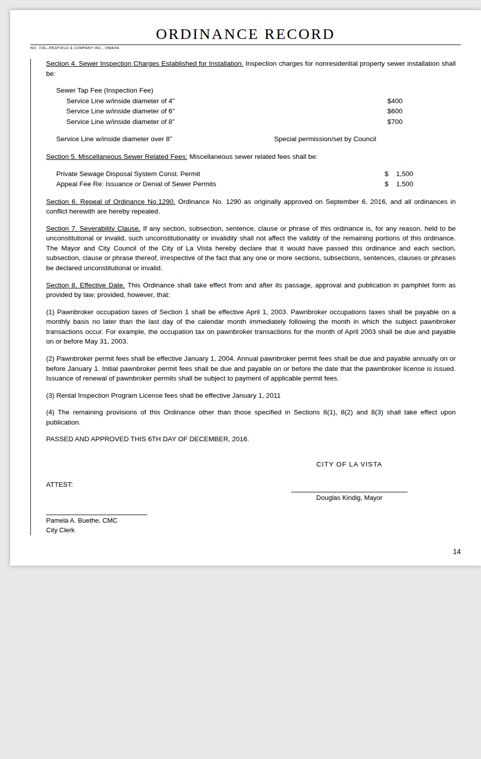ORDINANCE RECORD
No. 728—Redfield & Company Inc., Omaha
Section 4. Sewer Inspection Charges Established for Installation. Inspection charges for nonresidential property sewer installation shall be:
| Sewer Tap Fee (Inspection Fee) | |
| Service Line w/inside diameter of 4” | $400 |
| Service Line w/inside diameter of 6” | $600 |
| Service Line w/inside diameter of 8” | $700 |
| Service Line w/inside diameter over 8” | Special permission/set by Council |
Section 5. Miscellaneous Sewer Related Fees: Miscellaneous sewer related fees shall be:
| Private Sewage Disposal System Const. Permit | $ 1,500 |
| Appeal Fee Re: Issuance or Denial of Sewer Permits | $ 1,500 |
Section 6. Repeal of Ordinance No.1290. Ordinance No. 1290 as originally approved on September 6, 2016, and all ordinances in conflict herewith are hereby repealed.
Section 7. Severability Clause. If any section, subsection, sentence, clause or phrase of this ordinance is, for any reason, held to be unconstitutional or invalid, such unconstitutionality or invalidity shall not affect the validity of the remaining portions of this ordinance. The Mayor and City Council of the City of La Vista hereby declare that it would have passed this ordinance and each section, subsection, clause or phrase thereof, irrespective of the fact that any one or more sections, subsections, sentences, clauses or phrases be declared unconstitutional or invalid.
Section 8. Effective Date. This Ordinance shall take effect from and after its passage, approval and publication in pamphlet form as provided by law; provided, however, that:
(1) Pawnbroker occupation taxes of Section 1 shall be effective April 1, 2003. Pawnbroker occupations taxes shall be payable on a monthly basis no later than the last day of the calendar month immediately following the month in which the subject pawnbroker transactions occur. For example, the occupation tax on pawnbroker transactions for the month of April 2003 shall be due and payable on or before May 31, 2003.
(2) Pawnbroker permit fees shall be effective January 1, 2004. Annual pawnbroker permit fees shall be due and payable annually on or before January 1. Initial pawnbroker permit fees shall be due and payable on or before the date that the pawnbroker license is issued. Issuance of renewal of pawnbroker permits shall be subject to payment of applicable permit fees.
(3) Rental Inspection Program License fees shall be effective January 1, 2011
(4) The remaining provisions of this Ordinance other than those specified in Sections 8(1), 8(2) and 8(3) shall take effect upon publication.
PASSED AND APPROVED THIS 6TH DAY OF DECEMBER, 2016.
CITY OF LA VISTA
Douglas Kindig, Mayor
ATTEST:
Pamela A. Buethe, CMC
City Clerk
14